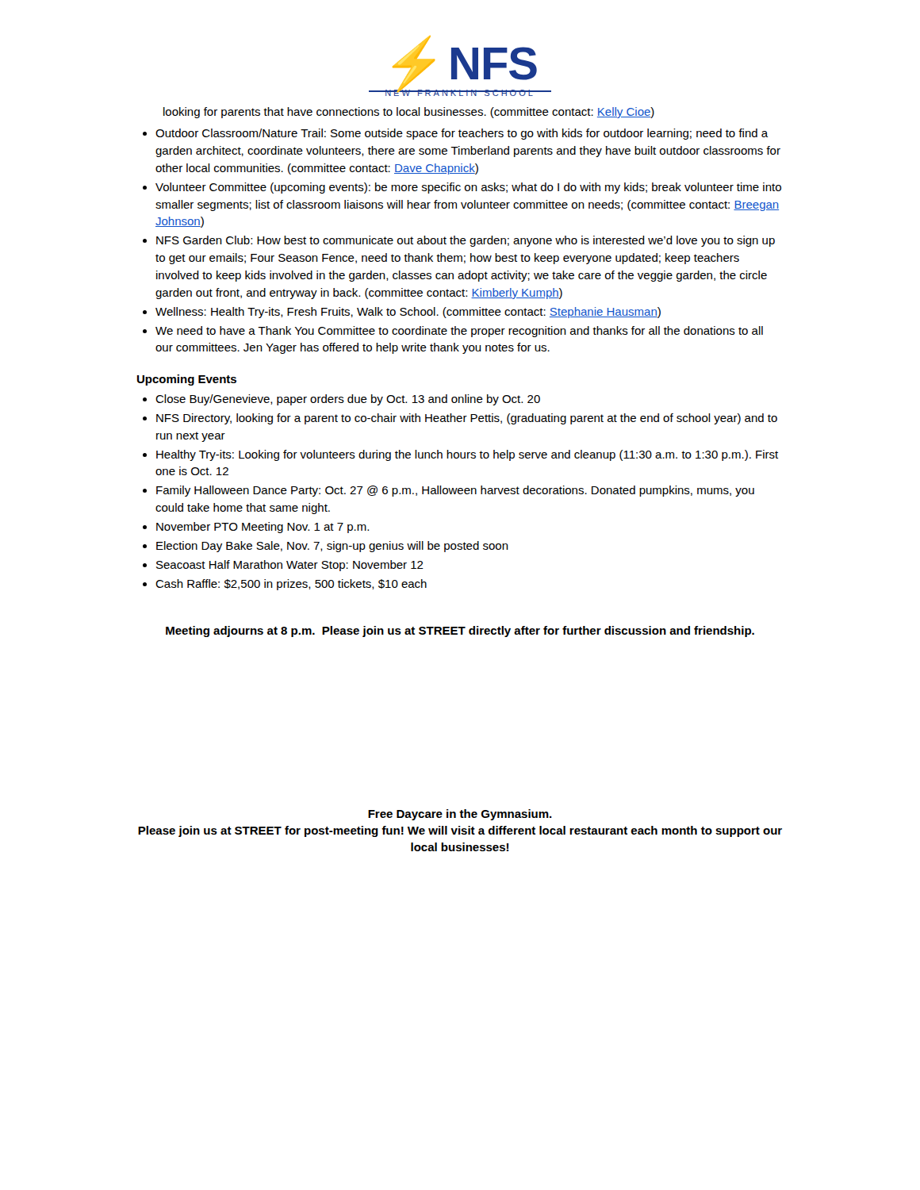⚡NFS
NEW FRANKLIN SCHOOL
looking for parents that have connections to local businesses. (committee contact: Kelly Cioe)
Outdoor Classroom/Nature Trail: Some outside space for teachers to go with kids for outdoor learning; need to find a garden architect, coordinate volunteers, there are some Timberland parents and they have built outdoor classrooms for other local communities. (committee contact: Dave Chapnick)
Volunteer Committee (upcoming events): be more specific on asks; what do I do with my kids; break volunteer time into smaller segments; list of classroom liaisons will hear from volunteer committee on needs; (committee contact: Breegan Johnson)
NFS Garden Club: How best to communicate out about the garden; anyone who is interested we’d love you to sign up to get our emails; Four Season Fence, need to thank them; how best to keep everyone updated; keep teachers involved to keep kids involved in the garden, classes can adopt activity; we take care of the veggie garden, the circle garden out front, and entryway in back. (committee contact: Kimberly Kumph)
Wellness: Health Try-its, Fresh Fruits, Walk to School. (committee contact: Stephanie Hausman)
We need to have a Thank You Committee to coordinate the proper recognition and thanks for all the donations to all our committees. Jen Yager has offered to help write thank you notes for us.
Upcoming Events
Close Buy/Genevieve, paper orders due by Oct. 13 and online by Oct. 20
NFS Directory, looking for a parent to co-chair with Heather Pettis, (graduating parent at the end of school year) and to run next year
Healthy Try-its: Looking for volunteers during the lunch hours to help serve and cleanup (11:30 a.m. to 1:30 p.m.). First one is Oct. 12
Family Halloween Dance Party: Oct. 27 @ 6 p.m., Halloween harvest decorations. Donated pumpkins, mums, you could take home that same night.
November PTO Meeting Nov. 1 at 7 p.m.
Election Day Bake Sale, Nov. 7, sign-up genius will be posted soon
Seacoast Half Marathon Water Stop: November 12
Cash Raffle: $2,500 in prizes, 500 tickets, $10 each
Meeting adjourns at 8 p.m. Please join us at STREET directly after for further discussion and friendship.
Free Daycare in the Gymnasium.
Please join us at STREET for post-meeting fun! We will visit a different local restaurant each month to support our local businesses!